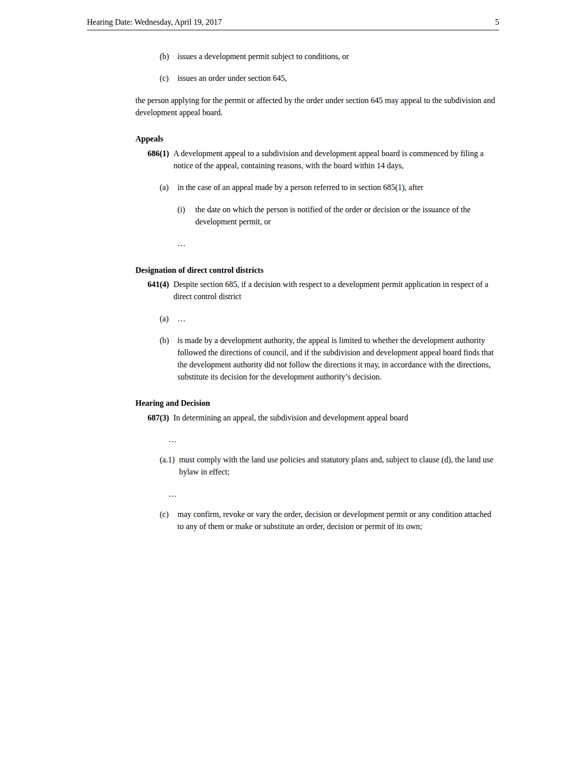Hearing Date: Wednesday, April 19, 2017 5
(b) issues a development permit subject to conditions, or
(c) issues an order under section 645,
the person applying for the permit or affected by the order under section 645 may appeal to the subdivision and development appeal board.
Appeals
686(1) A development appeal to a subdivision and development appeal board is commenced by filing a notice of the appeal, containing reasons, with the board within 14 days,
(a) in the case of an appeal made by a person referred to in section 685(1), after
(i) the date on which the person is notified of the order or decision or the issuance of the development permit, or
…
Designation of direct control districts
641(4) Despite section 685, if a decision with respect to a development permit application in respect of a direct control district
(a) …
(b) is made by a development authority, the appeal is limited to whether the development authority followed the directions of council, and if the subdivision and development appeal board finds that the development authority did not follow the directions it may, in accordance with the directions, substitute its decision for the development authority’s decision.
Hearing and Decision
687(3) In determining an appeal, the subdivision and development appeal board
…
(a.1) must comply with the land use policies and statutory plans and, subject to clause (d), the land use bylaw in effect;
…
(c) may confirm, revoke or vary the order, decision or development permit or any condition attached to any of them or make or substitute an order, decision or permit of its own;